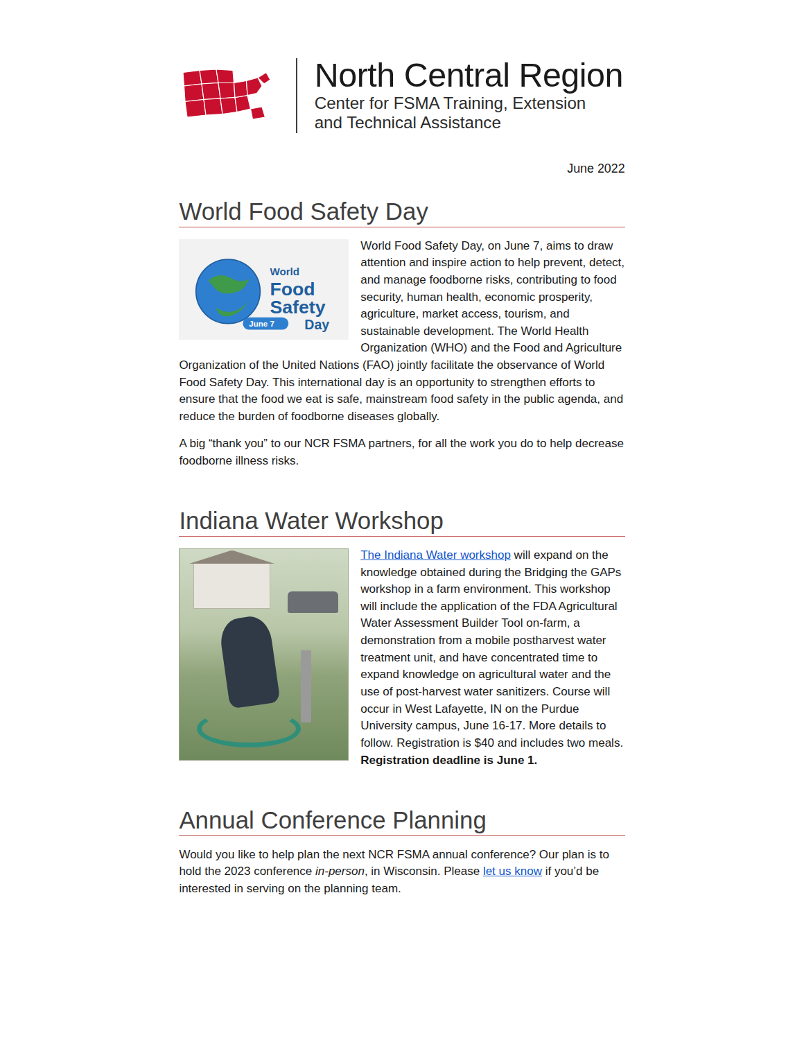North Central Region
Center for FSMA Training, Extension
and Technical Assistance
June 2022
World Food Safety Day
World Food Safety Day June 7
World Food Safety Day, on June 7, aims to draw attention and inspire action to help prevent, detect, and manage foodborne risks, contributing to food security, human health, economic prosperity, agriculture, market access, tourism, and sustainable development. The World Health Organization (WHO) and the Food and Agriculture Organization of the United Nations (FAO) jointly facilitate the observance of World Food Safety Day. This international day is an opportunity to strengthen efforts to ensure that the food we eat is safe, mainstream food safety in the public agenda, and reduce the burden of foodborne diseases globally.
A big “thank you” to our NCR FSMA partners, for all the work you do to help decrease foodborne illness risks.
Indiana Water Workshop
The Indiana Water workshop will expand on the knowledge obtained during the Bridging the GAPs workshop in a farm environment. This workshop will include the application of the FDA Agricultural Water Assessment Builder Tool on-farm, a demonstration from a mobile postharvest water treatment unit, and have concentrated time to expand knowledge on agricultural water and the use of post-harvest water sanitizers. Course will occur in West Lafayette, IN on the Purdue University campus, June 16-17. More details to follow. Registration is $40 and includes two meals. Registration deadline is June 1.
Annual Conference Planning
Would you like to help plan the next NCR FSMA annual conference? Our plan is to hold the 2023 conference in-person, in Wisconsin. Please let us know if you’d be interested in serving on the planning team.